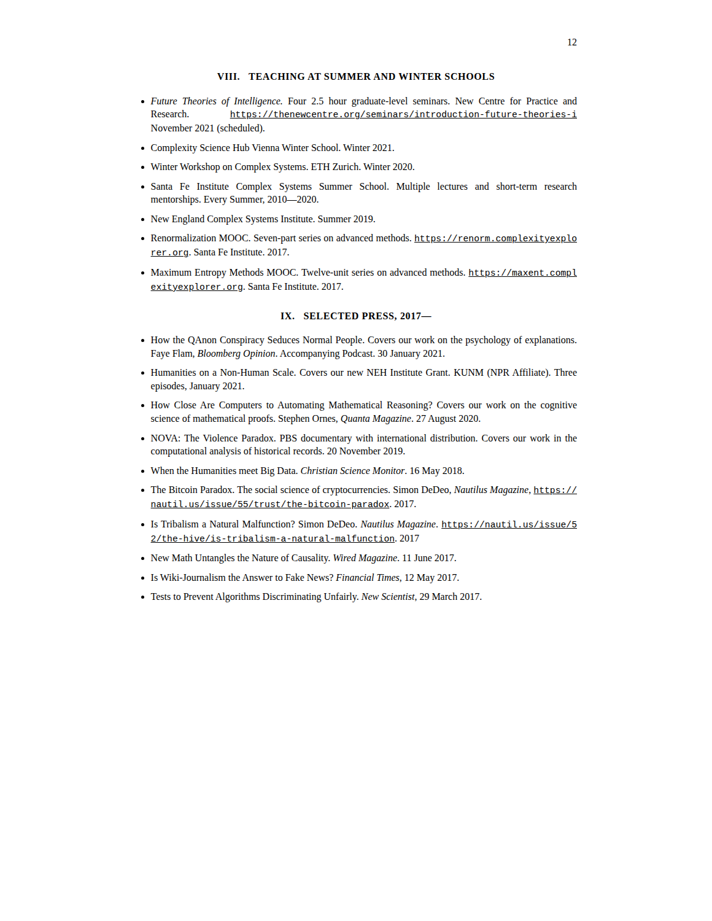12
VIII. TEACHING AT SUMMER AND WINTER SCHOOLS
Future Theories of Intelligence. Four 2.5 hour graduate-level seminars. New Centre for Practice and Research. https://thenewcentre.org/seminars/introduction-future-theories-i November 2021 (scheduled).
Complexity Science Hub Vienna Winter School. Winter 2021.
Winter Workshop on Complex Systems. ETH Zurich. Winter 2020.
Santa Fe Institute Complex Systems Summer School. Multiple lectures and short-term research mentorships. Every Summer, 2010—2020.
New England Complex Systems Institute. Summer 2019.
Renormalization MOOC. Seven-part series on advanced methods. https://renorm.complexityexplorer.org. Santa Fe Institute. 2017.
Maximum Entropy Methods MOOC. Twelve-unit series on advanced methods. https://maxent.complexityexplorer.org. Santa Fe Institute. 2017.
IX. SELECTED PRESS, 2017—
How the QAnon Conspiracy Seduces Normal People. Covers our work on the psychology of explanations. Faye Flam, Bloomberg Opinion. Accompanying Podcast. 30 January 2021.
Humanities on a Non-Human Scale. Covers our new NEH Institute Grant. KUNM (NPR Affiliate). Three episodes, January 2021.
How Close Are Computers to Automating Mathematical Reasoning? Covers our work on the cognitive science of mathematical proofs. Stephen Ornes, Quanta Magazine. 27 August 2020.
NOVA: The Violence Paradox. PBS documentary with international distribution. Covers our work in the computational analysis of historical records. 20 November 2019.
When the Humanities meet Big Data. Christian Science Monitor. 16 May 2018.
The Bitcoin Paradox. The social science of cryptocurrencies. Simon DeDeo, Nautilus Magazine, https://nautil.us/issue/55/trust/the-bitcoin-paradox. 2017.
Is Tribalism a Natural Malfunction? Simon DeDeo. Nautilus Magazine. https://nautil.us/issue/52/the-hive/is-tribalism-a-natural-malfunction. 2017
New Math Untangles the Nature of Causality. Wired Magazine. 11 June 2017.
Is Wiki-Journalism the Answer to Fake News? Financial Times, 12 May 2017.
Tests to Prevent Algorithms Discriminating Unfairly. New Scientist, 29 March 2017.